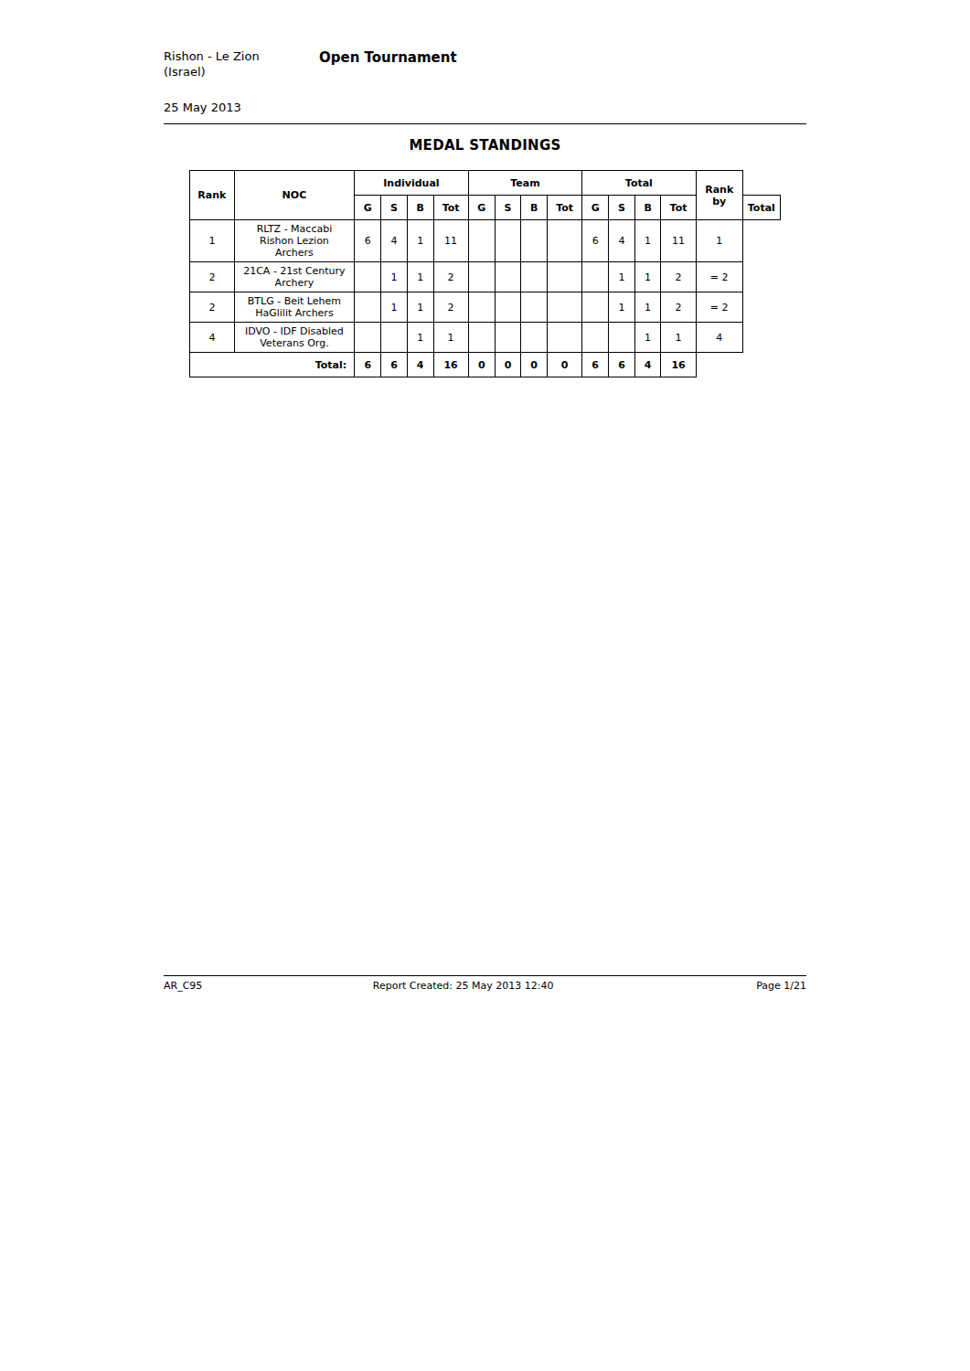Rishon - Le Zion
(Israel)
Open Tournament
25 May 2013
MEDAL STANDINGS
| Rank | NOC | Individual | Team | Total | Rank by |
| --- | --- | --- | --- | --- | --- |
| G | S | B | Tot | G | S | B | Tot | G | S | B | Tot | Total |
| 1 | RLTZ - Maccabi Rishon Lezion Archers | 6 | 4 | 1 | 11 | | | | | 6 | 4 | 1 | 11 | 1 |
| 2 | 21CA - 21st Century Archery | | 1 | 1 | 2 | | | | | | 1 | 1 | 2 | = 2 |
| 2 | BTLG - Beit Lehem HaGlilit Archers | | 1 | 1 | 2 | | | | | | 1 | 1 | 2 | = 2 |
| 4 | IDVO - IDF Disabled Veterans Org. | | | 1 | 1 | | | | | | | 1 | 1 | 4 |
| Total: | 6 | 6 | 4 | 16 | 0 | 0 | 0 | 0 | 6 | 6 | 4 | 16 | |
AR_C95
Report Created: 25 May 2013 12:40
Page 1/21